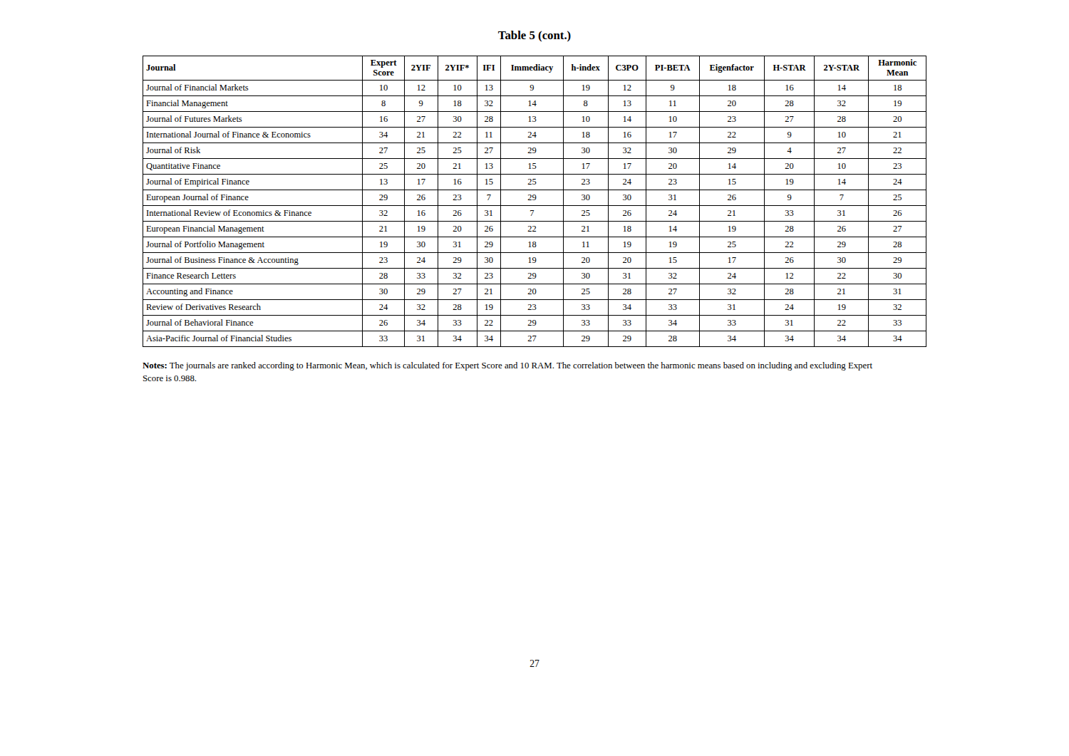Table 5 (cont.)
| Journal | Expert Score | 2YIF | 2YIF* | IFI | Immediacy | h-index | C3PO | PI-BETA | Eigenfactor | H-STAR | 2Y-STAR | Harmonic Mean |
| --- | --- | --- | --- | --- | --- | --- | --- | --- | --- | --- | --- | --- |
| Journal of Financial Markets | 10 | 12 | 10 | 13 | 9 | 19 | 12 | 9 | 18 | 16 | 14 | 18 |
| Financial Management | 8 | 9 | 18 | 32 | 14 | 8 | 13 | 11 | 20 | 28 | 32 | 19 |
| Journal of Futures Markets | 16 | 27 | 30 | 28 | 13 | 10 | 14 | 10 | 23 | 27 | 28 | 20 |
| International Journal of Finance & Economics | 34 | 21 | 22 | 11 | 24 | 18 | 16 | 17 | 22 | 9 | 10 | 21 |
| Journal of Risk | 27 | 25 | 25 | 27 | 29 | 30 | 32 | 30 | 29 | 4 | 27 | 22 |
| Quantitative Finance | 25 | 20 | 21 | 13 | 15 | 17 | 17 | 20 | 14 | 20 | 10 | 23 |
| Journal of Empirical Finance | 13 | 17 | 16 | 15 | 25 | 23 | 24 | 23 | 15 | 19 | 14 | 24 |
| European Journal of Finance | 29 | 26 | 23 | 7 | 29 | 30 | 30 | 31 | 26 | 9 | 7 | 25 |
| International Review of Economics & Finance | 32 | 16 | 26 | 31 | 7 | 25 | 26 | 24 | 21 | 33 | 31 | 26 |
| European Financial Management | 21 | 19 | 20 | 26 | 22 | 21 | 18 | 14 | 19 | 28 | 26 | 27 |
| Journal of Portfolio Management | 19 | 30 | 31 | 29 | 18 | 11 | 19 | 19 | 25 | 22 | 29 | 28 |
| Journal of Business Finance & Accounting | 23 | 24 | 29 | 30 | 19 | 20 | 20 | 15 | 17 | 26 | 30 | 29 |
| Finance Research Letters | 28 | 33 | 32 | 23 | 29 | 30 | 31 | 32 | 24 | 12 | 22 | 30 |
| Accounting and Finance | 30 | 29 | 27 | 21 | 20 | 25 | 28 | 27 | 32 | 28 | 21 | 31 |
| Review of Derivatives Research | 24 | 32 | 28 | 19 | 23 | 33 | 34 | 33 | 31 | 24 | 19 | 32 |
| Journal of Behavioral Finance | 26 | 34 | 33 | 22 | 29 | 33 | 33 | 34 | 33 | 31 | 22 | 33 |
| Asia-Pacific Journal of Financial Studies | 33 | 31 | 34 | 34 | 27 | 29 | 29 | 28 | 34 | 34 | 34 | 34 |
Notes: The journals are ranked according to Harmonic Mean, which is calculated for Expert Score and 10 RAM. The correlation between the harmonic means based on including and excluding Expert Score is 0.988.
27